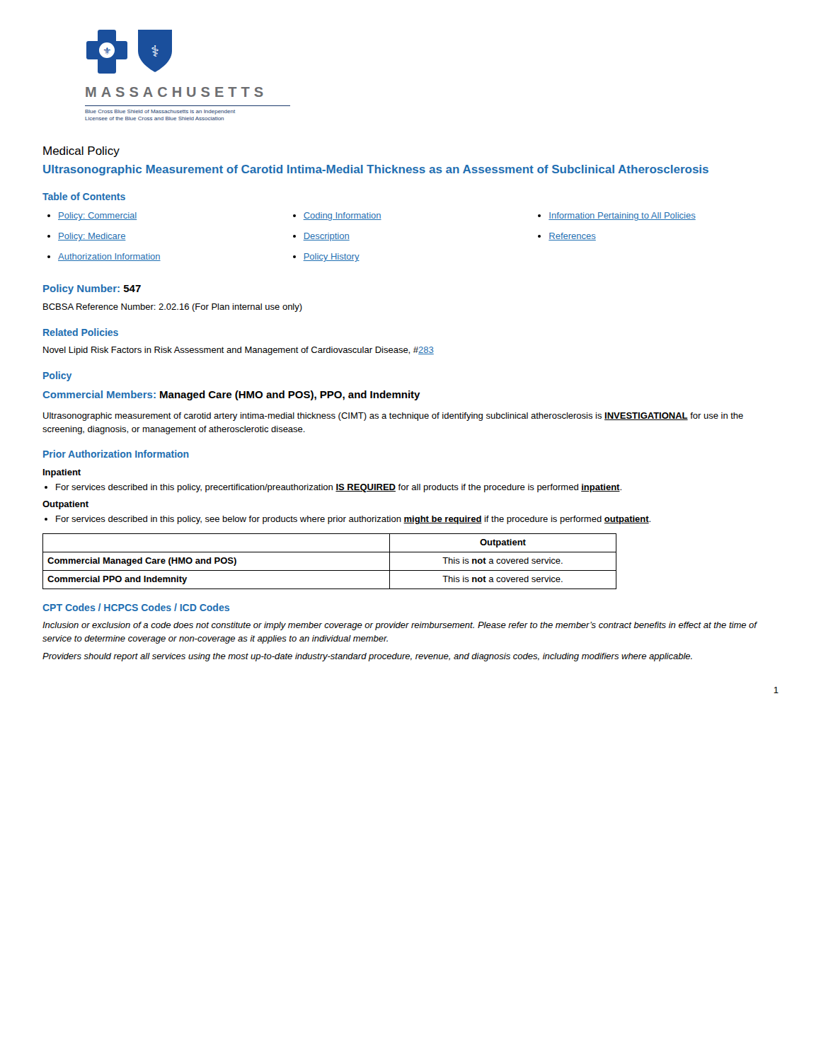⚜ ⚕
MASSACHUSETTS
Blue Cross Blue Shield of Massachusetts is an Independent
Licensee of the Blue Cross and Blue Shield Association
Medical Policy
Ultrasonographic Measurement of Carotid Intima-Medial Thickness as an Assessment of Subclinical Atherosclerosis
Table of Contents
| Policy: Commercial | Coding Information | Information Pertaining to All Policies |
| Policy: Medicare | Description | References |
| Authorization Information | Policy History | |
Policy Number: 547
BCBSA Reference Number: 2.02.16 (For Plan internal use only)
Related Policies
Novel Lipid Risk Factors in Risk Assessment and Management of Cardiovascular Disease, #283
Policy
Commercial Members: Managed Care (HMO and POS), PPO, and Indemnity
Ultrasonographic measurement of carotid artery intima-medial thickness (CIMT) as a technique of identifying subclinical atherosclerosis is INVESTIGATIONAL for use in the screening, diagnosis, or management of atherosclerotic disease.
Prior Authorization Information
Inpatient
For services described in this policy, precertification/preauthorization IS REQUIRED for all products if the procedure is performed inpatient.
Outpatient
For services described in this policy, see below for products where prior authorization might be required if the procedure is performed outpatient.
| | Outpatient |
| Commercial Managed Care (HMO and POS) | This is not a covered service. |
| Commercial PPO and Indemnity | This is not a covered service. |
CPT Codes / HCPCS Codes / ICD Codes
Inclusion or exclusion of a code does not constitute or imply member coverage or provider reimbursement. Please refer to the member’s contract benefits in effect at the time of service to determine coverage or non-coverage as it applies to an individual member.
Providers should report all services using the most up-to-date industry-standard procedure, revenue, and diagnosis codes, including modifiers where applicable.
1